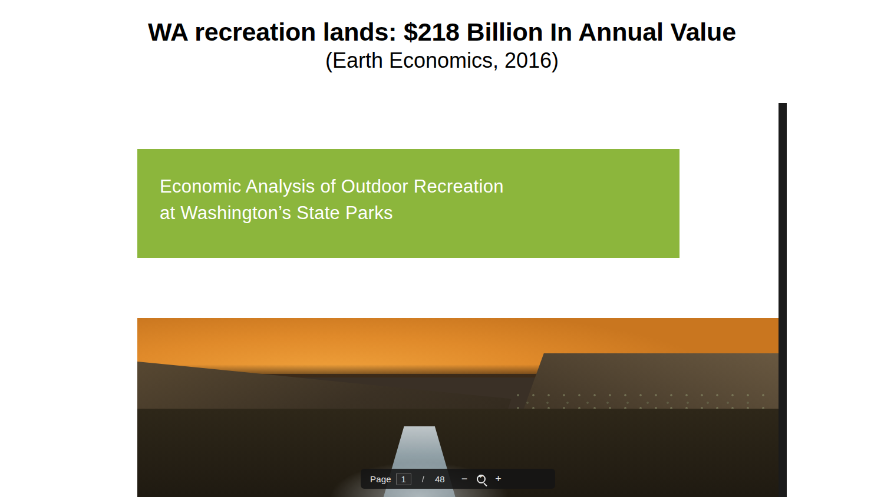WA recreation lands: $218 Billion In Annual Value
(Earth Economics, 2016)
Economic Analysis of Outdoor Recreation
at Washington’s State Parks
Page1 / 48 − +